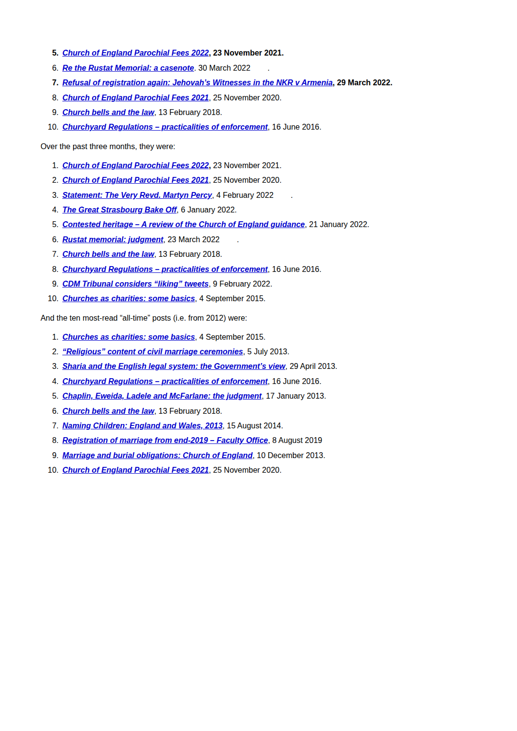Church of England Parochial Fees 2022, 23 November 2021.
Re the Rustat Memorial: a casenote. 30 March 2022 .
Refusal of registration again: Jehovah’s Witnesses in the NKR v Armenia, 29 March 2022.
Church of England Parochial Fees 2021, 25 November 2020.
Church bells and the law, 13 February 2018.
Churchyard Regulations – practicalities of enforcement, 16 June 2016.
Over the past three months, they were:
Church of England Parochial Fees 2022, 23 November 2021.
Church of England Parochial Fees 2021, 25 November 2020.
Statement: The Very Revd. Martyn Percy, 4 February 2022 .
The Great Strasbourg Bake Off, 6 January 2022.
Contested heritage – A review of the Church of England guidance, 21 January 2022.
Rustat memorial: judgment, 23 March 2022 .
Church bells and the law, 13 February 2018.
Churchyard Regulations – practicalities of enforcement, 16 June 2016.
CDM Tribunal considers “liking” tweets, 9 February 2022.
Churches as charities: some basics, 4 September 2015.
And the ten most-read “all-time” posts (i.e. from 2012) were:
Churches as charities: some basics, 4 September 2015.
“Religious” content of civil marriage ceremonies, 5 July 2013.
Sharia and the English legal system: the Government’s view, 29 April 2013.
Churchyard Regulations – practicalities of enforcement, 16 June 2016.
Chaplin, Eweida, Ladele and McFarlane: the judgment, 17 January 2013.
Church bells and the law, 13 February 2018.
Naming Children: England and Wales, 2013, 15 August 2014.
Registration of marriage from end-2019 – Faculty Office, 8 August 2019
Marriage and burial obligations: Church of England, 10 December 2013.
Church of England Parochial Fees 2021, 25 November 2020.